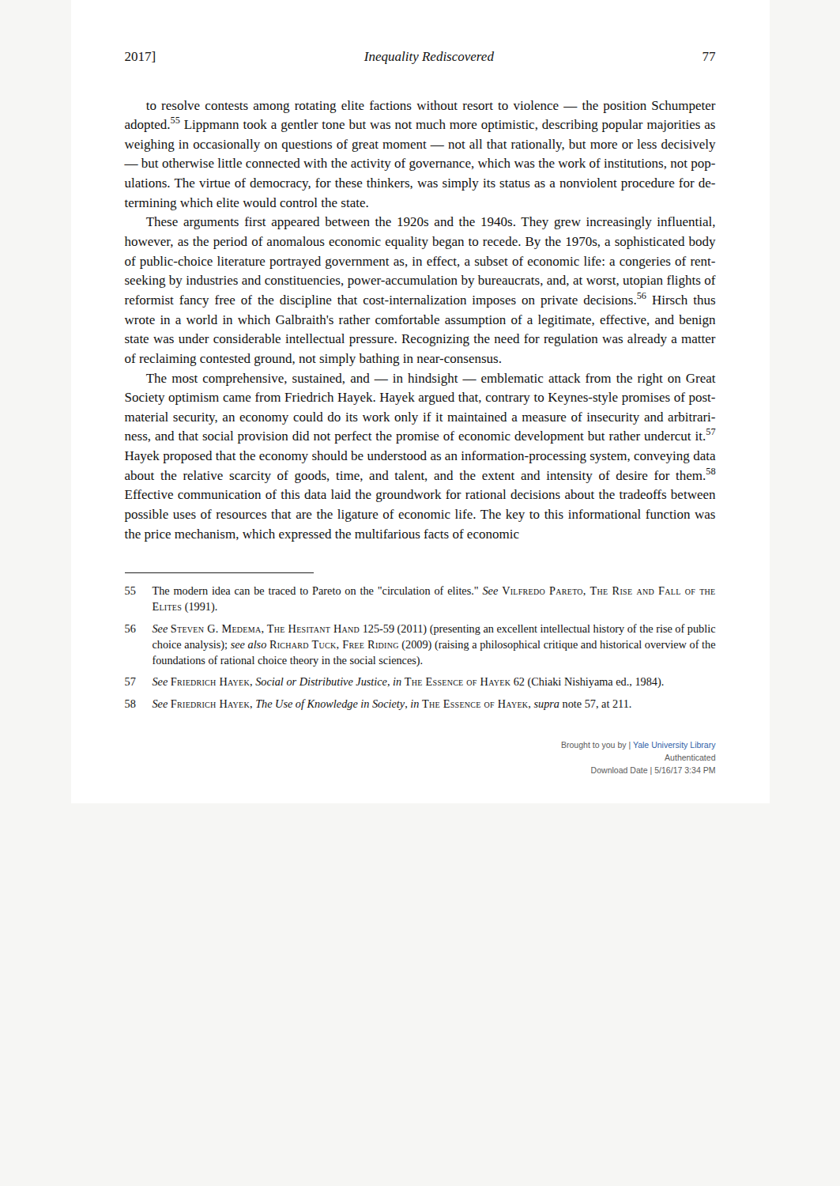2017] Inequality Rediscovered 77
to resolve contests among rotating elite factions without resort to violence — the position Schumpeter adopted.55 Lippmann took a gentler tone but was not much more optimistic, describing popular majorities as weighing in occasionally on questions of great moment — not all that rationally, but more or less decisively — but otherwise little connected with the activity of governance, which was the work of institutions, not populations. The virtue of democracy, for these thinkers, was simply its status as a nonviolent procedure for determining which elite would control the state.
These arguments first appeared between the 1920s and the 1940s. They grew increasingly influential, however, as the period of anomalous economic equality began to recede. By the 1970s, a sophisticated body of public-choice literature portrayed government as, in effect, a subset of economic life: a congeries of rent-seeking by industries and constituencies, power-accumulation by bureaucrats, and, at worst, utopian flights of reformist fancy free of the discipline that cost-internalization imposes on private decisions.56 Hirsch thus wrote in a world in which Galbraith's rather comfortable assumption of a legitimate, effective, and benign state was under considerable intellectual pressure. Recognizing the need for regulation was already a matter of reclaiming contested ground, not simply bathing in near-consensus.
The most comprehensive, sustained, and — in hindsight — emblematic attack from the right on Great Society optimism came from Friedrich Hayek. Hayek argued that, contrary to Keynes-style promises of post-material security, an economy could do its work only if it maintained a measure of insecurity and arbitrariness, and that social provision did not perfect the promise of economic development but rather undercut it.57 Hayek proposed that the economy should be understood as an information-processing system, conveying data about the relative scarcity of goods, time, and talent, and the extent and intensity of desire for them.58 Effective communication of this data laid the groundwork for rational decisions about the tradeoffs between possible uses of resources that are the ligature of economic life. The key to this informational function was the price mechanism, which expressed the multifarious facts of economic
55 The modern idea can be traced to Pareto on the "circulation of elites." See Vilfredo Pareto, The Rise and Fall of the Elites (1991).
56 See Steven G. Medema, The Hesitant Hand 125-59 (2011) (presenting an excellent intellectual history of the rise of public choice analysis); see also Richard Tuck, Free Riding (2009) (raising a philosophical critique and historical overview of the foundations of rational choice theory in the social sciences).
57 See Friedrich Hayek, Social or Distributive Justice, in The Essence of Hayek 62 (Chiaki Nishiyama ed., 1984).
58 See Friedrich Hayek, The Use of Knowledge in Society, in The Essence of Hayek, supra note 57, at 211.
Brought to you by | Yale University Library
Authenticated
Download Date | 5/16/17 3:34 PM